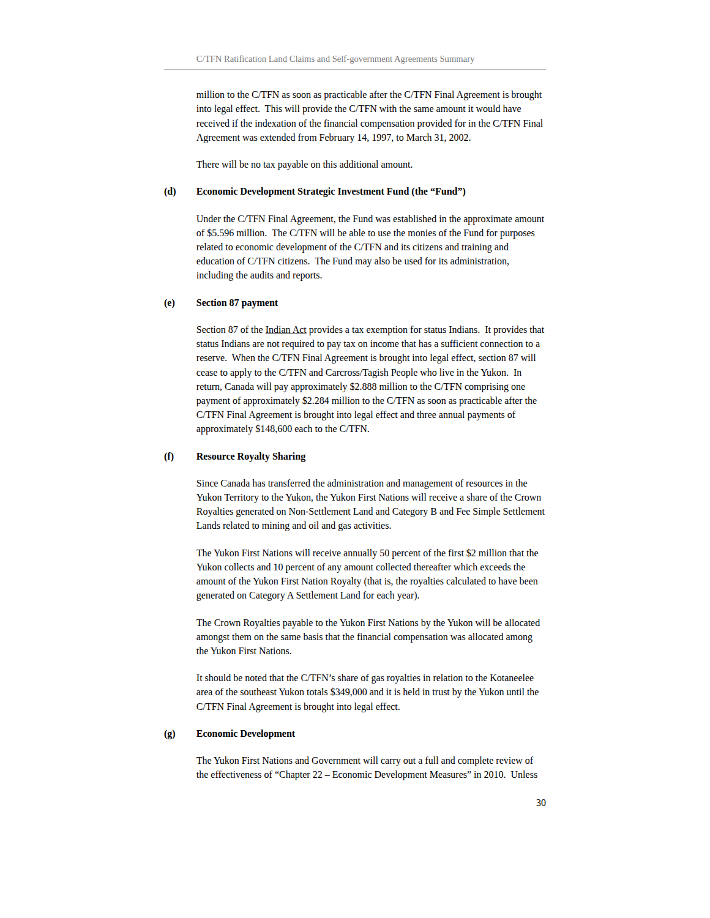C/TFN Ratification Land Claims and Self-government Agreements Summary
million to the C/TFN as soon as practicable after the C/TFN Final Agreement is brought into legal effect. This will provide the C/TFN with the same amount it would have received if the indexation of the financial compensation provided for in the C/TFN Final Agreement was extended from February 14, 1997, to March 31, 2002.
There will be no tax payable on this additional amount.
(d) Economic Development Strategic Investment Fund (the “Fund”)
Under the C/TFN Final Agreement, the Fund was established in the approximate amount of $5.596 million. The C/TFN will be able to use the monies of the Fund for purposes related to economic development of the C/TFN and its citizens and training and education of C/TFN citizens. The Fund may also be used for its administration, including the audits and reports.
(e) Section 87 payment
Section 87 of the Indian Act provides a tax exemption for status Indians. It provides that status Indians are not required to pay tax on income that has a sufficient connection to a reserve. When the C/TFN Final Agreement is brought into legal effect, section 87 will cease to apply to the C/TFN and Carcross/Tagish People who live in the Yukon. In return, Canada will pay approximately $2.888 million to the C/TFN comprising one payment of approximately $2.284 million to the C/TFN as soon as practicable after the C/TFN Final Agreement is brought into legal effect and three annual payments of approximately $148,600 each to the C/TFN.
(f) Resource Royalty Sharing
Since Canada has transferred the administration and management of resources in the Yukon Territory to the Yukon, the Yukon First Nations will receive a share of the Crown Royalties generated on Non-Settlement Land and Category B and Fee Simple Settlement Lands related to mining and oil and gas activities.
The Yukon First Nations will receive annually 50 percent of the first $2 million that the Yukon collects and 10 percent of any amount collected thereafter which exceeds the amount of the Yukon First Nation Royalty (that is, the royalties calculated to have been generated on Category A Settlement Land for each year).
The Crown Royalties payable to the Yukon First Nations by the Yukon will be allocated amongst them on the same basis that the financial compensation was allocated among the Yukon First Nations.
It should be noted that the C/TFN’s share of gas royalties in relation to the Kotaneelee area of the southeast Yukon totals $349,000 and it is held in trust by the Yukon until the C/TFN Final Agreement is brought into legal effect.
(g) Economic Development
The Yukon First Nations and Government will carry out a full and complete review of the effectiveness of “Chapter 22 – Economic Development Measures” in 2010. Unless
30